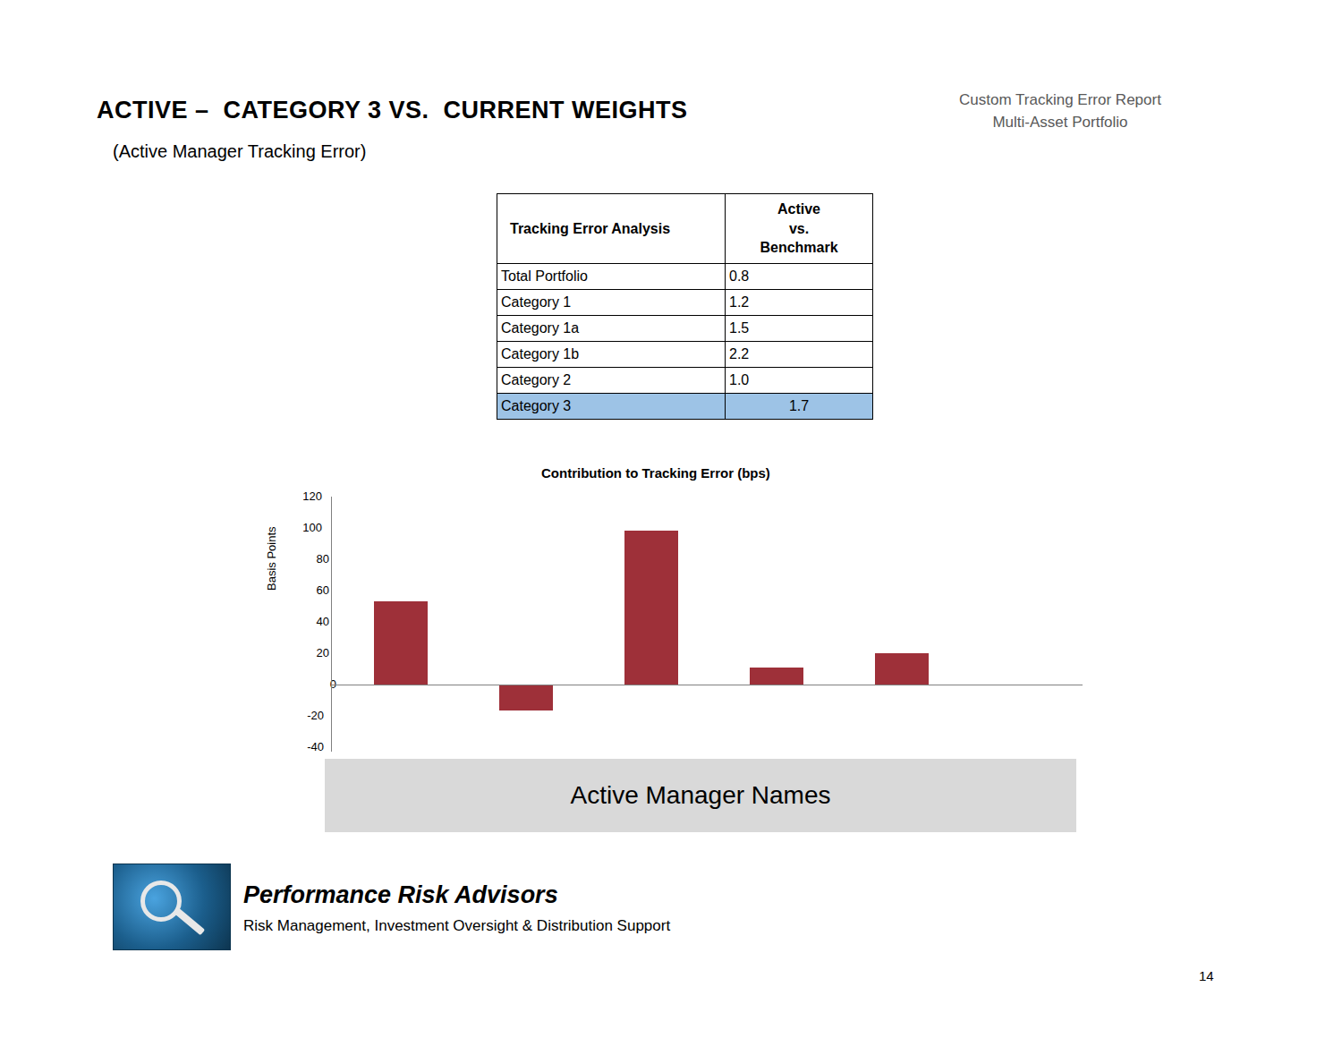ACTIVE – CATEGORY 3 VS. CURRENT WEIGHTS
(Active Manager Tracking Error)
Custom Tracking Error Report
Multi-Asset Portfolio
| Tracking Error Analysis | Active vs. Benchmark |
| --- | --- |
| Total Portfolio | 0.8 |
| Category 1 | 1.2 |
| Category 1a | 1.5 |
| Category 1b | 2.2 |
| Category 2 | 1.0 |
| Category 3 | 1.7 |
Contribution to Tracking Error (bps)
Basis Points
120
100
80
60
40
20
0
-20
-40
Active Manager Names
Performance Risk Advisors
Risk Management, Investment Oversight & Distribution Support
14